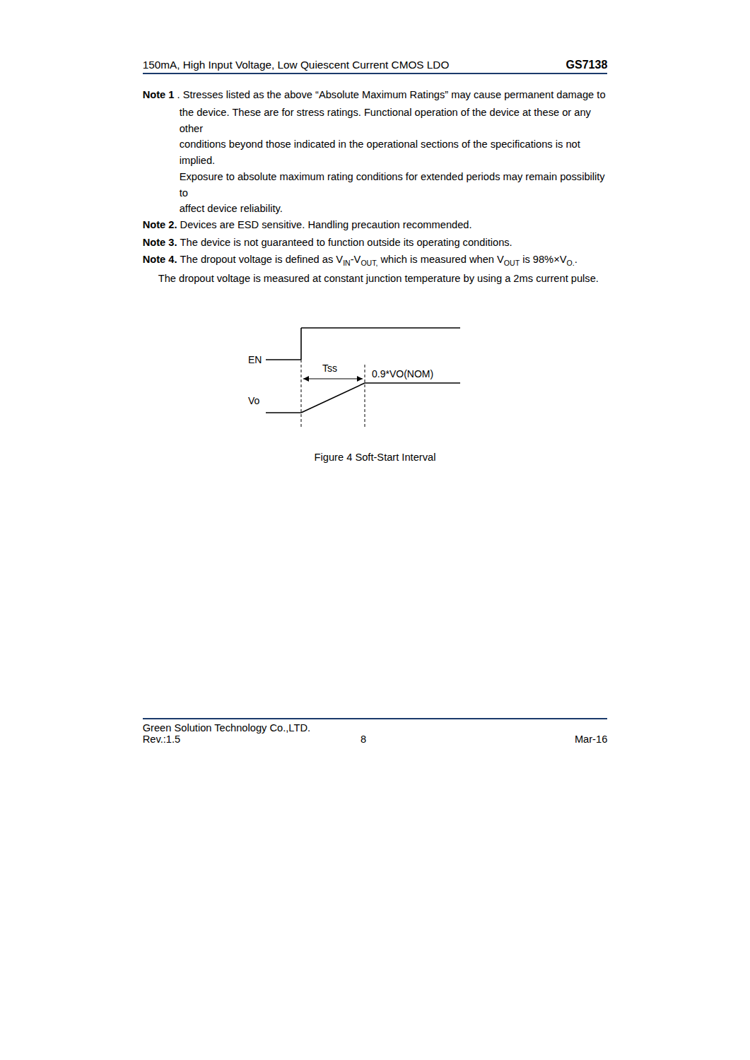150mA, High Input Voltage, Low Quiescent Current CMOS LDO GS7138
Note 1. Stresses listed as the above “Absolute Maximum Ratings” may cause permanent damage to
the device. These are for stress ratings. Functional operation of the device at these or any other
conditions beyond those indicated in the operational sections of the specifications is not implied.
Exposure to absolute maximum rating conditions for extended periods may remain possibility to
affect device reliability.
Note 2. Devices are ESD sensitive. Handling precaution recommended.
Note 3. The device is not guaranteed to function outside its operating conditions.
Note 4. The dropout voltage is defined as VIN-VOUT, which is measured when VOUT is 98%×VO..
The dropout voltage is measured at constant junction temperature by using a 2ms current pulse.
EN Tss Vo 0.9*VO(NOM)
Figure 4 Soft-Start Interval
Green Solution Technology Co.,LTD.
Rev.:1.5 8 Mar-16